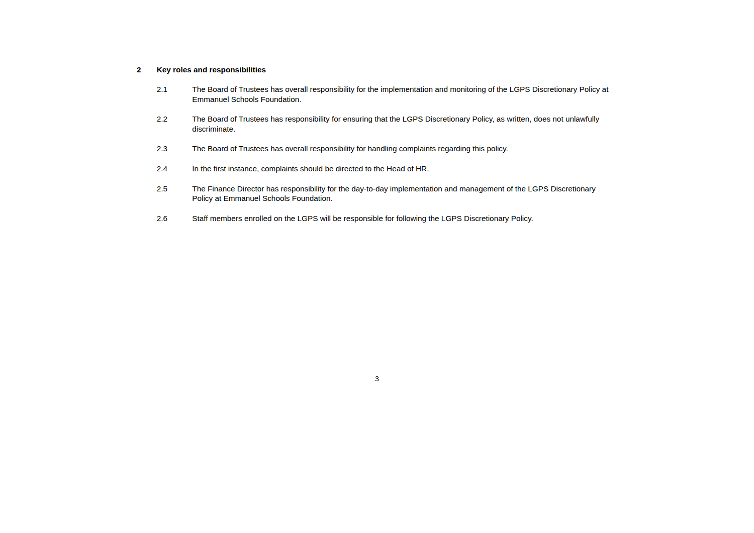2
Key roles and responsibilities
2.1
The Board of Trustees has overall responsibility for the implementation and monitoring of the LGPS Discretionary Policy at Emmanuel Schools Foundation.
2.2
The Board of Trustees has responsibility for ensuring that the LGPS Discretionary Policy, as written, does not unlawfully discriminate.
2.3
The Board of Trustees has overall responsibility for handling complaints regarding this policy.
2.4
In the first instance, complaints should be directed to the Head of HR.
2.5
The Finance Director has responsibility for the day-to-day implementation and management of the LGPS Discretionary Policy at Emmanuel Schools Foundation.
2.6
Staff members enrolled on the LGPS will be responsible for following the LGPS Discretionary Policy.
3